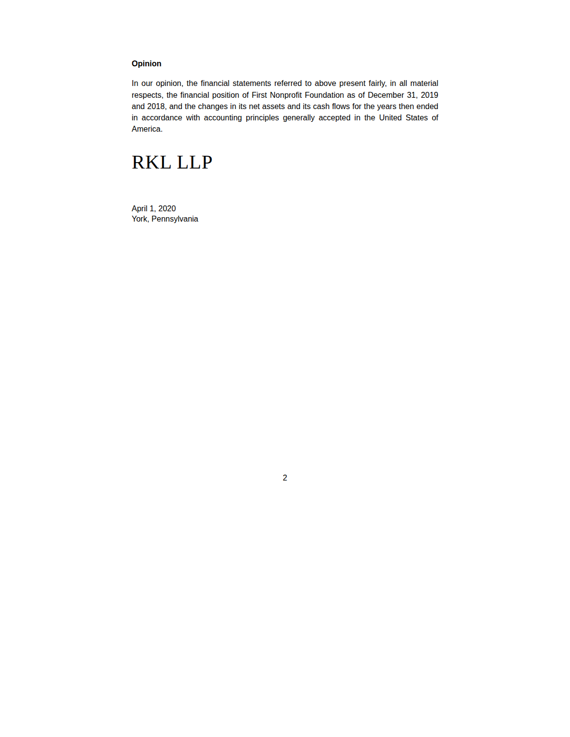Opinion
In our opinion, the financial statements referred to above present fairly, in all material respects, the financial position of First Nonprofit Foundation as of December 31, 2019 and 2018, and the changes in its net assets and its cash flows for the years then ended in accordance with accounting principles generally accepted in the United States of America.
RKL LLP
April 1, 2020
York, Pennsylvania
2